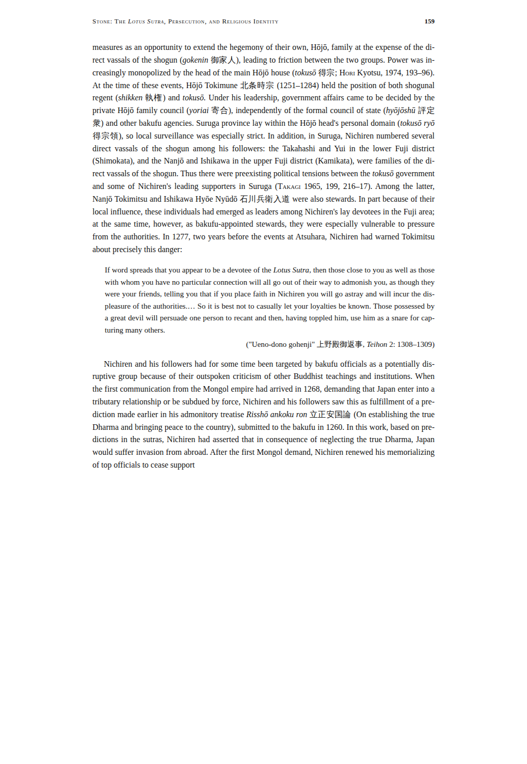Stone: The Lotus Sutra, Persecution, and Religious Identity 159
measures as an opportunity to extend the hegemony of their own, Hōjō, family at the expense of the direct vassals of the shogun (gokenin 御家人), leading to friction between the two groups. Power was increasingly monopolized by the head of the main Hōjō house (tokusō 得宗; Hori Kyotsu, 1974, 193–96). At the time of these events, Hōjō Tokimune 北条時宗 (1251–1284) held the position of both shogunal regent (shikken 執権) and tokusō. Under his leadership, government affairs came to be decided by the private Hōjō family council (yoriai 寄合), independently of the formal council of state (hyōjōshū 評定衆) and other bakufu agencies. Suruga province lay within the Hōjō head's personal domain (tokusō ryō 得宗領), so local surveillance was especially strict. In addition, in Suruga, Nichiren numbered several direct vassals of the shogun among his followers: the Takahashi and Yui in the lower Fuji district (Shimokata), and the Nanjō and Ishikawa in the upper Fuji district (Kamikata), were families of the direct vassals of the shogun. Thus there were preexisting political tensions between the tokusō government and some of Nichiren's leading supporters in Suruga (Takagi 1965, 199, 216–17). Among the latter, Nanjō Tokimitsu and Ishikawa Hyōe Nyūdō 石川兵衛入道 were also stewards. In part because of their local influence, these individuals had emerged as leaders among Nichiren's lay devotees in the Fuji area; at the same time, however, as bakufu-appointed stewards, they were especially vulnerable to pressure from the authorities. In 1277, two years before the events at Atsuhara, Nichiren had warned Tokimitsu about precisely this danger:
If word spreads that you appear to be a devotee of the Lotus Sutra, then those close to you as well as those with whom you have no particular connection will all go out of their way to admonish you, as though they were your friends, telling you that if you place faith in Nichiren you will go astray and will incur the displeasure of the authorities.… So it is best not to casually let your loyalties be known. Those possessed by a great devil will persuade one person to recant and then, having toppled him, use him as a snare for capturing many others.
("Ueno-dono gohenji" 上野殿御返事, Teihon 2: 1308–1309)
Nichiren and his followers had for some time been targeted by bakufu officials as a potentially disruptive group because of their outspoken criticism of other Buddhist teachings and institutions. When the first communication from the Mongol empire had arrived in 1268, demanding that Japan enter into a tributary relationship or be subdued by force, Nichiren and his followers saw this as fulfillment of a prediction made earlier in his admonitory treatise Risshō ankoku ron 立正安国論 (On establishing the true Dharma and bringing peace to the country), submitted to the bakufu in 1260. In this work, based on predictions in the sutras, Nichiren had asserted that in consequence of neglecting the true Dharma, Japan would suffer invasion from abroad. After the first Mongol demand, Nichiren renewed his memorializing of top officials to cease support